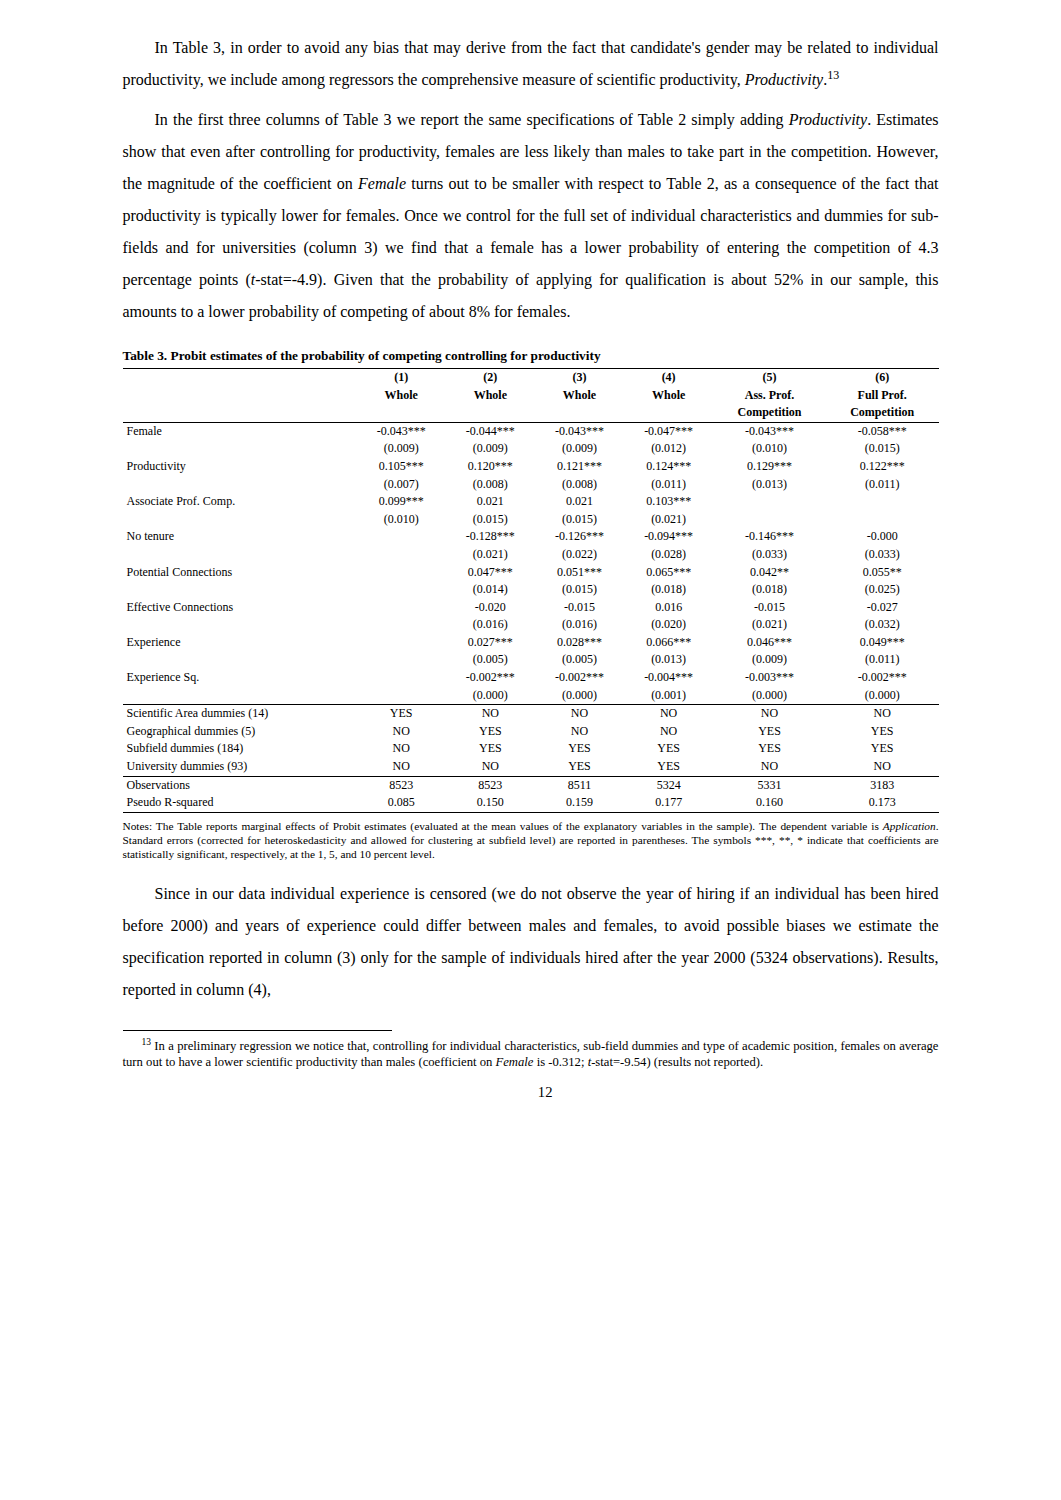In Table 3, in order to avoid any bias that may derive from the fact that candidate's gender may be related to individual productivity, we include among regressors the comprehensive measure of scientific productivity, Productivity.13
In the first three columns of Table 3 we report the same specifications of Table 2 simply adding Productivity. Estimates show that even after controlling for productivity, females are less likely than males to take part in the competition. However, the magnitude of the coefficient on Female turns out to be smaller with respect to Table 2, as a consequence of the fact that productivity is typically lower for females. Once we control for the full set of individual characteristics and dummies for sub-fields and for universities (column 3) we find that a female has a lower probability of entering the competition of 4.3 percentage points (t-stat=-4.9). Given that the probability of applying for qualification is about 52% in our sample, this amounts to a lower probability of competing of about 8% for females.
Table 3. Probit estimates of the probability of competing controlling for productivity
| | (1) | (2) | (3) | (4) | (5) | (6) |
| --- | --- | --- | --- | --- | --- | --- |
| | Whole | Whole | Whole | Whole | Ass. Prof. | Full Prof. |
| | | | | | Competition | Competition |
| Female | -0.043*** | -0.044*** | -0.043*** | -0.047*** | -0.043*** | -0.058*** |
| | (0.009) | (0.009) | (0.009) | (0.012) | (0.010) | (0.015) |
| Productivity | 0.105*** | 0.120*** | 0.121*** | 0.124*** | 0.129*** | 0.122*** |
| | (0.007) | (0.008) | (0.008) | (0.011) | (0.013) | (0.011) |
| Associate Prof. Comp. | 0.099*** | 0.021 | 0.021 | 0.103*** | | |
| | (0.010) | (0.015) | (0.015) | (0.021) | | |
| No tenure | | -0.128*** | -0.126*** | -0.094*** | -0.146*** | -0.000 |
| | | (0.021) | (0.022) | (0.028) | (0.033) | (0.033) |
| Potential Connections | | 0.047*** | 0.051*** | 0.065*** | 0.042** | 0.055** |
| | | (0.014) | (0.015) | (0.018) | (0.018) | (0.025) |
| Effective Connections | | -0.020 | -0.015 | 0.016 | -0.015 | -0.027 |
| | | (0.016) | (0.016) | (0.020) | (0.021) | (0.032) |
| Experience | | 0.027*** | 0.028*** | 0.066*** | 0.046*** | 0.049*** |
| | | (0.005) | (0.005) | (0.013) | (0.009) | (0.011) |
| Experience Sq. | | -0.002*** | -0.002*** | -0.004*** | -0.003*** | -0.002*** |
| | | (0.000) | (0.000) | (0.001) | (0.000) | (0.000) |
| Scientific Area dummies (14) | YES | NO | NO | NO | NO | NO |
| Geographical dummies (5) | NO | YES | NO | NO | YES | YES |
| Subfield dummies (184) | NO | YES | YES | YES | YES | YES |
| University dummies (93) | NO | NO | YES | YES | NO | NO |
| Observations | 8523 | 8523 | 8511 | 5324 | 5331 | 3183 |
| Pseudo R-squared | 0.085 | 0.150 | 0.159 | 0.177 | 0.160 | 0.173 |
Notes: The Table reports marginal effects of Probit estimates (evaluated at the mean values of the explanatory variables in the sample). The dependent variable is Application. Standard errors (corrected for heteroskedasticity and allowed for clustering at subfield level) are reported in parentheses. The symbols ***, **, * indicate that coefficients are statistically significant, respectively, at the 1, 5, and 10 percent level.
Since in our data individual experience is censored (we do not observe the year of hiring if an individual has been hired before 2000) and years of experience could differ between males and females, to avoid possible biases we estimate the specification reported in column (3) only for the sample of individuals hired after the year 2000 (5324 observations). Results, reported in column (4),
13 In a preliminary regression we notice that, controlling for individual characteristics, sub-field dummies and type of academic position, females on average turn out to have a lower scientific productivity than males (coefficient on Female is -0.312; t-stat=-9.54) (results not reported).
12